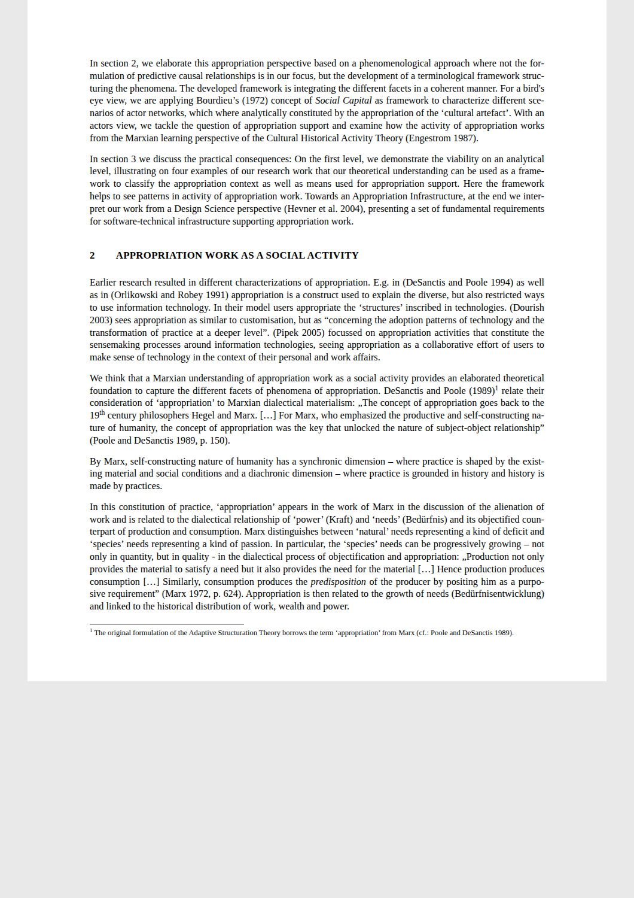In section 2, we elaborate this appropriation perspective based on a phenomenological approach where not the formulation of predictive causal relationships is in our focus, but the development of a terminological framework structuring the phenomena. The developed framework is integrating the different facets in a coherent manner. For a bird's eye view, we are applying Bourdieu’s (1972) concept of Social Capital as framework to characterize different scenarios of actor networks, which where analytically constituted by the appropriation of the ‘cultural artefact’. With an actors view, we tackle the question of appropriation support and examine how the activity of appropriation works from the Marxian learning perspective of the Cultural Historical Activity Theory (Engestrom 1987).
In section 3 we discuss the practical consequences: On the first level, we demonstrate the viability on an analytical level, illustrating on four examples of our research work that our theoretical understanding can be used as a framework to classify the appropriation context as well as means used for appropriation support. Here the framework helps to see patterns in activity of appropriation work. Towards an Appropriation Infrastructure, at the end we interpret our work from a Design Science perspective (Hevner et al. 2004), presenting a set of fundamental requirements for software-technical infrastructure supporting appropriation work.
2 APPROPRIATION WORK AS A SOCIAL ACTIVITY
Earlier research resulted in different characterizations of appropriation. E.g. in (DeSanctis and Poole 1994) as well as in (Orlikowski and Robey 1991) appropriation is a construct used to explain the diverse, but also restricted ways to use information technology. In their model users appropriate the ‘structures’ inscribed in technologies. (Dourish 2003) sees appropriation as similar to customisation, but as “concerning the adoption patterns of technology and the transformation of practice at a deeper level”. (Pipek 2005) focussed on appropriation activities that constitute the sensemaking processes around information technologies, seeing appropriation as a collaborative effort of users to make sense of technology in the context of their personal and work affairs.
We think that a Marxian understanding of appropriation work as a social activity provides an elaborated theoretical foundation to capture the different facets of phenomena of appropriation. DeSanctis and Poole (1989)1 relate their consideration of ‘appropriation’ to Marxian dialectical materialism: „The concept of appropriation goes back to the 19th century philosophers Hegel and Marx. […] For Marx, who emphasized the productive and self-constructing nature of humanity, the concept of appropriation was the key that unlocked the nature of subject-object relationship” (Poole and DeSanctis 1989, p. 150).
By Marx, self-constructing nature of humanity has a synchronic dimension – where practice is shaped by the existing material and social conditions and a diachronic dimension – where practice is grounded in history and history is made by practices.
In this constitution of practice, ‘appropriation’ appears in the work of Marx in the discussion of the alienation of work and is related to the dialectical relationship of ‘power’ (Kraft) and ‘needs’ (Bedürfnis) and its objectified counterpart of production and consumption. Marx distinguishes between ‘natural’ needs representing a kind of deficit and ‘species’ needs representing a kind of passion. In particular, the ‘species’ needs can be progressively growing – not only in quantity, but in quality - in the dialectical process of objectification and appropriation: „Production not only provides the material to satisfy a need but it also provides the need for the material […] Hence production produces consumption […] Similarly, consumption produces the predisposition of the producer by positing him as a purposive requirement” (Marx 1972, p. 624). Appropriation is then related to the growth of needs (Bedürfnisentwicklung) and linked to the historical distribution of work, wealth and power.
1 The original formulation of the Adaptive Structuration Theory borrows the term ‘appropriation’ from Marx (cf.: Poole and DeSanctis 1989).